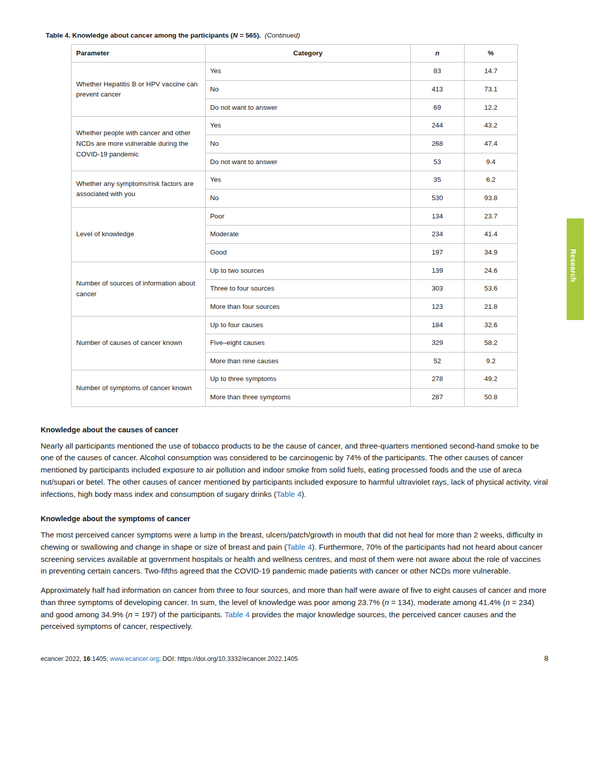Research
Table 4. Knowledge about cancer among the participants (N = 565). (Continued)
| Parameter | Category | n | % |
| --- | --- | --- | --- |
| Whether Hepatitis B or HPV vaccine can prevent cancer | Yes | 83 | 14.7 |
| No | 413 | 73.1 |
| Do not want to answer | 69 | 12.2 |
| Whether people with cancer and other NCDs are more vulnerable during the COVID-19 pandemic | Yes | 244 | 43.2 |
| No | 268 | 47.4 |
| Do not want to answer | 53 | 9.4 |
| Whether any symptoms/risk factors are associated with you | Yes | 35 | 6.2 |
| No | 530 | 93.8 |
| Level of knowledge | Poor | 134 | 23.7 |
| Moderate | 234 | 41.4 |
| Good | 197 | 34.9 |
| Number of sources of information about cancer | Up to two sources | 139 | 24.6 |
| Three to four sources | 303 | 53.6 |
| More than four sources | 123 | 21.8 |
| Number of causes of cancer known | Up to four causes | 184 | 32.6 |
| Five–eight causes | 329 | 58.2 |
| More than nine causes | 52 | 9.2 |
| Number of symptoms of cancer known | Up to three symptoms | 278 | 49.2 |
| More than three symptoms | 287 | 50.8 |
Knowledge about the causes of cancer
Nearly all participants mentioned the use of tobacco products to be the cause of cancer, and three-quarters mentioned second-hand smoke to be one of the causes of cancer. Alcohol consumption was considered to be carcinogenic by 74% of the participants. The other causes of cancer mentioned by participants included exposure to air pollution and indoor smoke from solid fuels, eating processed foods and the use of areca nut/supari or betel. The other causes of cancer mentioned by participants included exposure to harmful ultraviolet rays, lack of physical activity, viral infections, high body mass index and consumption of sugary drinks (Table 4).
Knowledge about the symptoms of cancer
The most perceived cancer symptoms were a lump in the breast, ulcers/patch/growth in mouth that did not heal for more than 2 weeks, difficulty in chewing or swallowing and change in shape or size of breast and pain (Table 4). Furthermore, 70% of the participants had not heard about cancer screening services available at government hospitals or health and wellness centres, and most of them were not aware about the role of vaccines in preventing certain cancers. Two-fifths agreed that the COVID-19 pandemic made patients with cancer or other NCDs more vulnerable.
Approximately half had information on cancer from three to four sources, and more than half were aware of five to eight causes of cancer and more than three symptoms of developing cancer. In sum, the level of knowledge was poor among 23.7% (n = 134), moderate among 41.4% (n = 234) and good among 34.9% (n = 197) of the participants. Table 4 provides the major knowledge sources, the perceived cancer causes and the perceived symptoms of cancer, respectively.
ecancer 2022, 16:1405; www.ecancer.org; DOI: https://doi.org/10.3332/ecancer.2022.1405
8